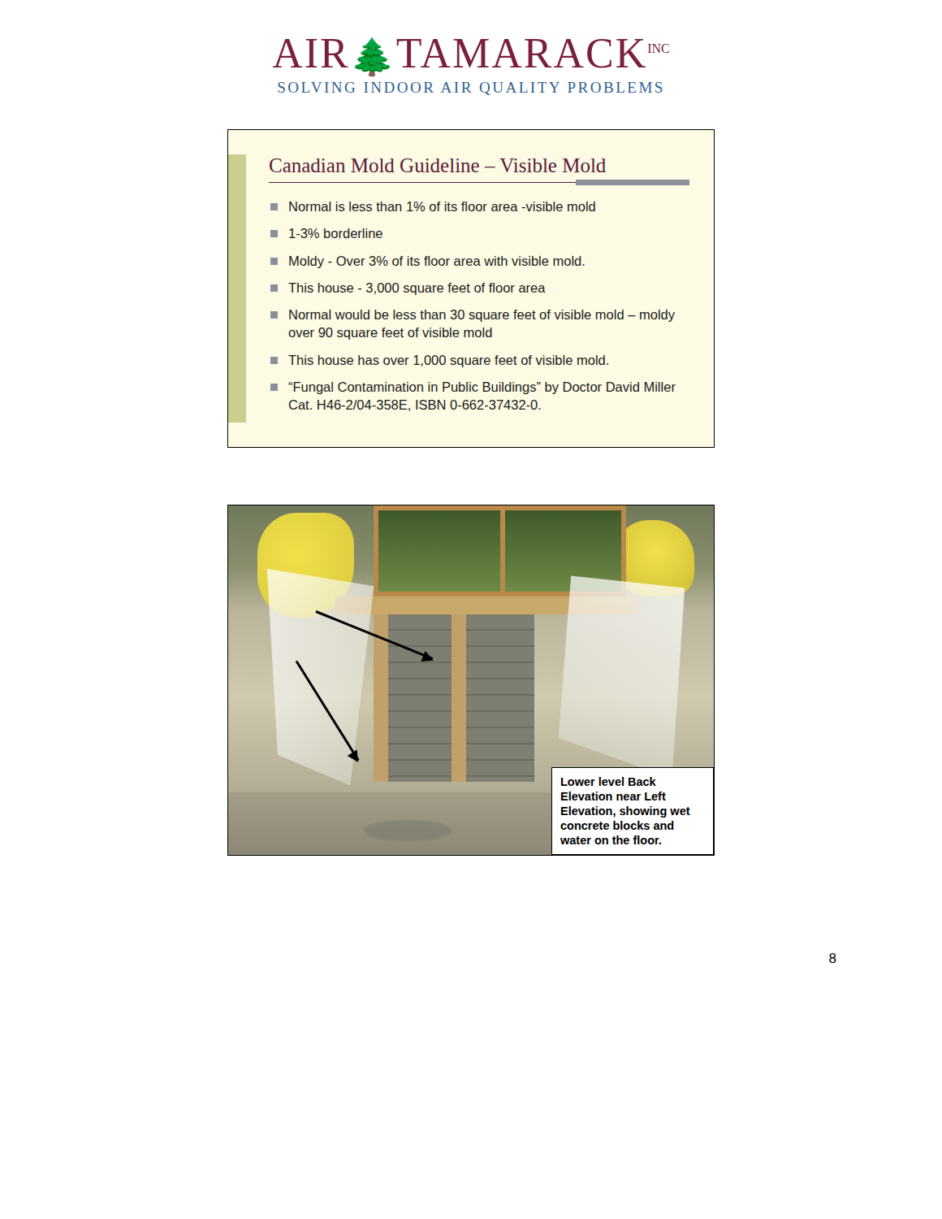AIR🌲TAMARACKINC
SOLVING INDOOR AIR QUALITY PROBLEMS
Canadian Mold Guideline – Visible Mold
Normal is less than 1% of its floor area -visible mold
1-3% borderline
Moldy - Over 3% of its floor area with visible mold.
This house - 3,000 square feet of floor area
Normal would be less than 30 square feet of visible mold – moldy over 90 square feet of visible mold
This house has over 1,000 square feet of visible mold.
“Fungal Contamination in Public Buildings” by Doctor David Miller Cat. H46-2/04-358E, ISBN 0-662-37432-0.
Lower level Back Elevation near Left Elevation, showing wet concrete blocks and water on the floor.
8